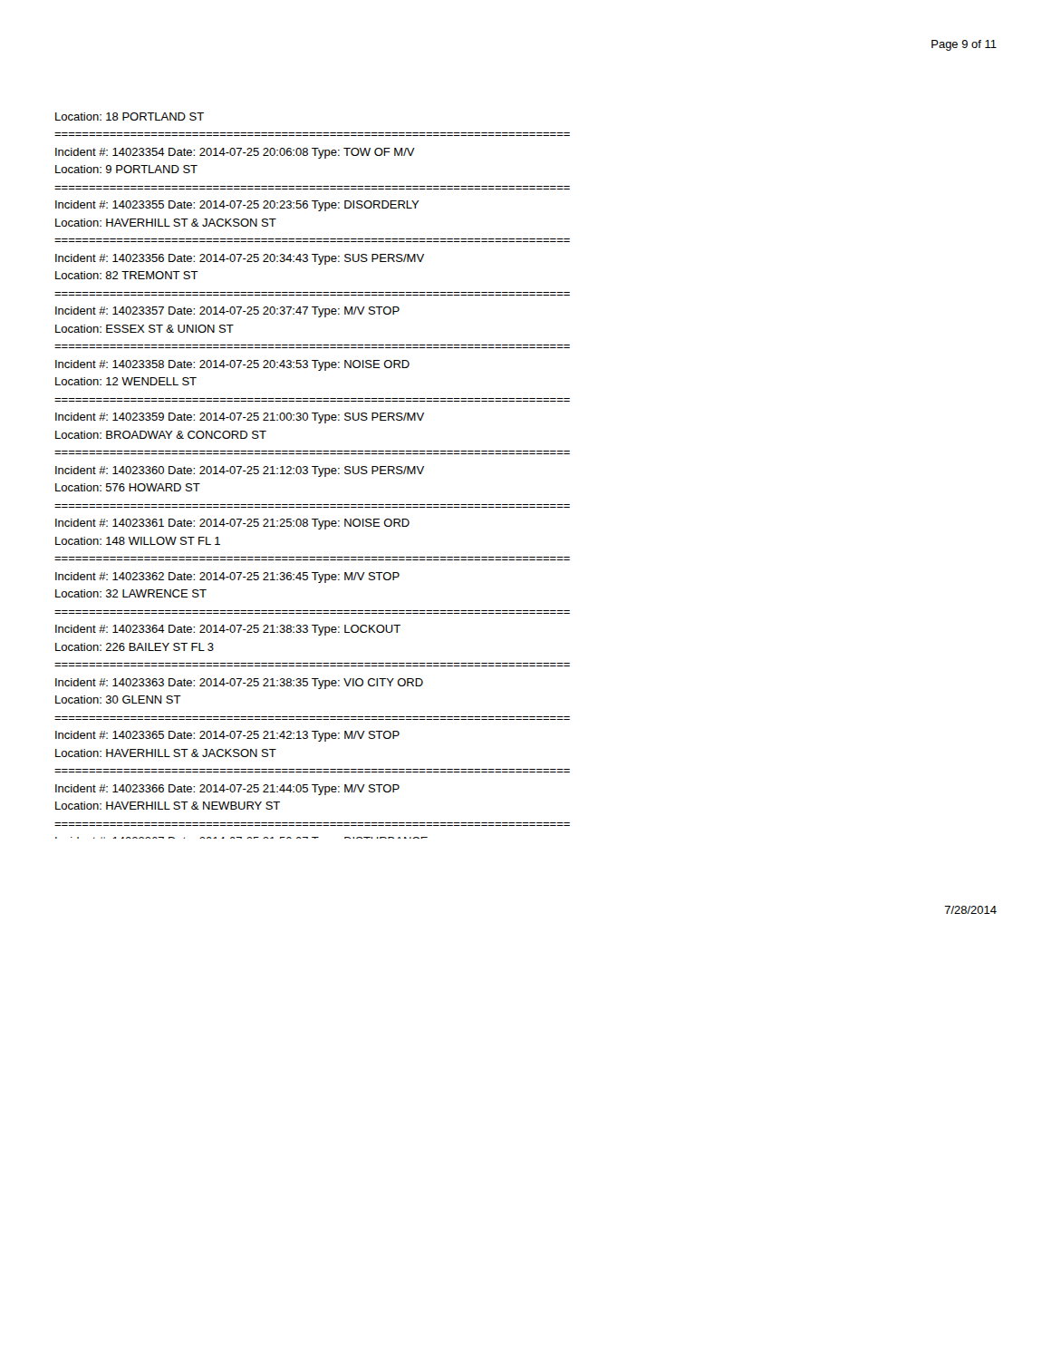Page 9 of 11
Location: 18 PORTLAND ST =========================================================================== Incident #: 14023354 Date: 2014-07-25 20:06:08 Type: TOW OF M/V Location: 9 PORTLAND ST =========================================================================== Incident #: 14023355 Date: 2014-07-25 20:23:56 Type: DISORDERLY Location: HAVERHILL ST & JACKSON ST =========================================================================== Incident #: 14023356 Date: 2014-07-25 20:34:43 Type: SUS PERS/MV Location: 82 TREMONT ST =========================================================================== Incident #: 14023357 Date: 2014-07-25 20:37:47 Type: M/V STOP Location: ESSEX ST & UNION ST =========================================================================== Incident #: 14023358 Date: 2014-07-25 20:43:53 Type: NOISE ORD Location: 12 WENDELL ST =========================================================================== Incident #: 14023359 Date: 2014-07-25 21:00:30 Type: SUS PERS/MV Location: BROADWAY & CONCORD ST =========================================================================== Incident #: 14023360 Date: 2014-07-25 21:12:03 Type: SUS PERS/MV Location: 576 HOWARD ST =========================================================================== Incident #: 14023361 Date: 2014-07-25 21:25:08 Type: NOISE ORD Location: 148 WILLOW ST FL 1 =========================================================================== Incident #: 14023362 Date: 2014-07-25 21:36:45 Type: M/V STOP Location: 32 LAWRENCE ST =========================================================================== Incident #: 14023364 Date: 2014-07-25 21:38:33 Type: LOCKOUT Location: 226 BAILEY ST FL 3 =========================================================================== Incident #: 14023363 Date: 2014-07-25 21:38:35 Type: VIO CITY ORD Location: 30 GLENN ST =========================================================================== Incident #: 14023365 Date: 2014-07-25 21:42:13 Type: M/V STOP Location: HAVERHILL ST & JACKSON ST =========================================================================== Incident #: 14023366 Date: 2014-07-25 21:44:05 Type: M/V STOP Location: HAVERHILL ST & NEWBURY ST =========================================================================== Incident #: 14023367 Date: 2014-07-25 21:50:07 Type: DISTURBANCE
7/28/2014